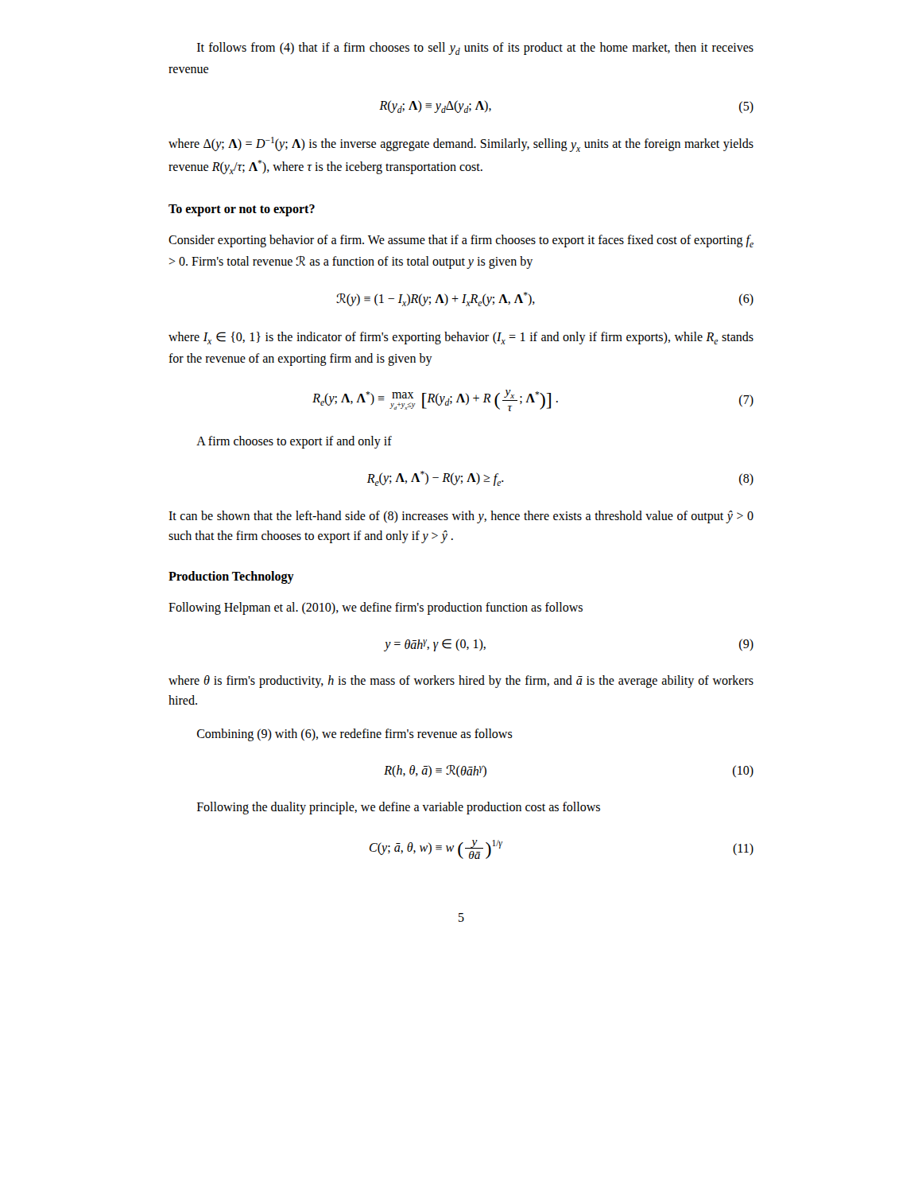It follows from (4) that if a firm chooses to sell yd units of its product at the home market, then it receives revenue
R(yd; Λ) ≡ yd Δ(yd; Λ),
(5)
where Δ(y; Λ) = D−1(y; Λ) is the inverse aggregate demand. Similarly, selling yx units at the foreign market yields revenue R(yx/τ; Λ*), where τ is the iceberg transportation cost.
To export or not to export?
Consider exporting behavior of a firm. We assume that if a firm chooses to export it faces fixed cost of exporting fe > 0. Firm's total revenue ℛ as a function of its total output y is given by
ℛ(y) ≡ (1 − Ix)R(y; Λ) + IxRe(y; Λ, Λ*),
(6)
where Ix ∈ {0, 1} is the indicator of firm's exporting behavior (Ix = 1 if and only if firm exports), while Re stands for the revenue of an exporting firm and is given by
Re(y; Λ, Λ*) ≡ max yd+yx≤y [R(yd; Λ) + R (yx τ; Λ*)] .
(7)
A firm chooses to export if and only if
Re(y; Λ, Λ*) − R(y; Λ) ≥ fe.
(8)
It can be shown that the left-hand side of (8) increases with y, hence there exists a threshold value of output ŷ > 0 such that the firm chooses to export if and only if y > ŷ .
Production Technology
Following Helpman et al. (2010), we define firm's production function as follows
y = θāhγ, γ ∈ (0, 1),
(9)
where θ is firm's productivity, h is the mass of workers hired by the firm, and ā is the average ability of workers hired.
Combining (9) with (6), we redefine firm's revenue as follows
R(h, θ, ā) ≡ ℛ(θāhγ)
(10)
Following the duality principle, we define a variable production cost as follows
C(y; ā, θ, w) ≡ w (yθā)1/γ
(11)
5